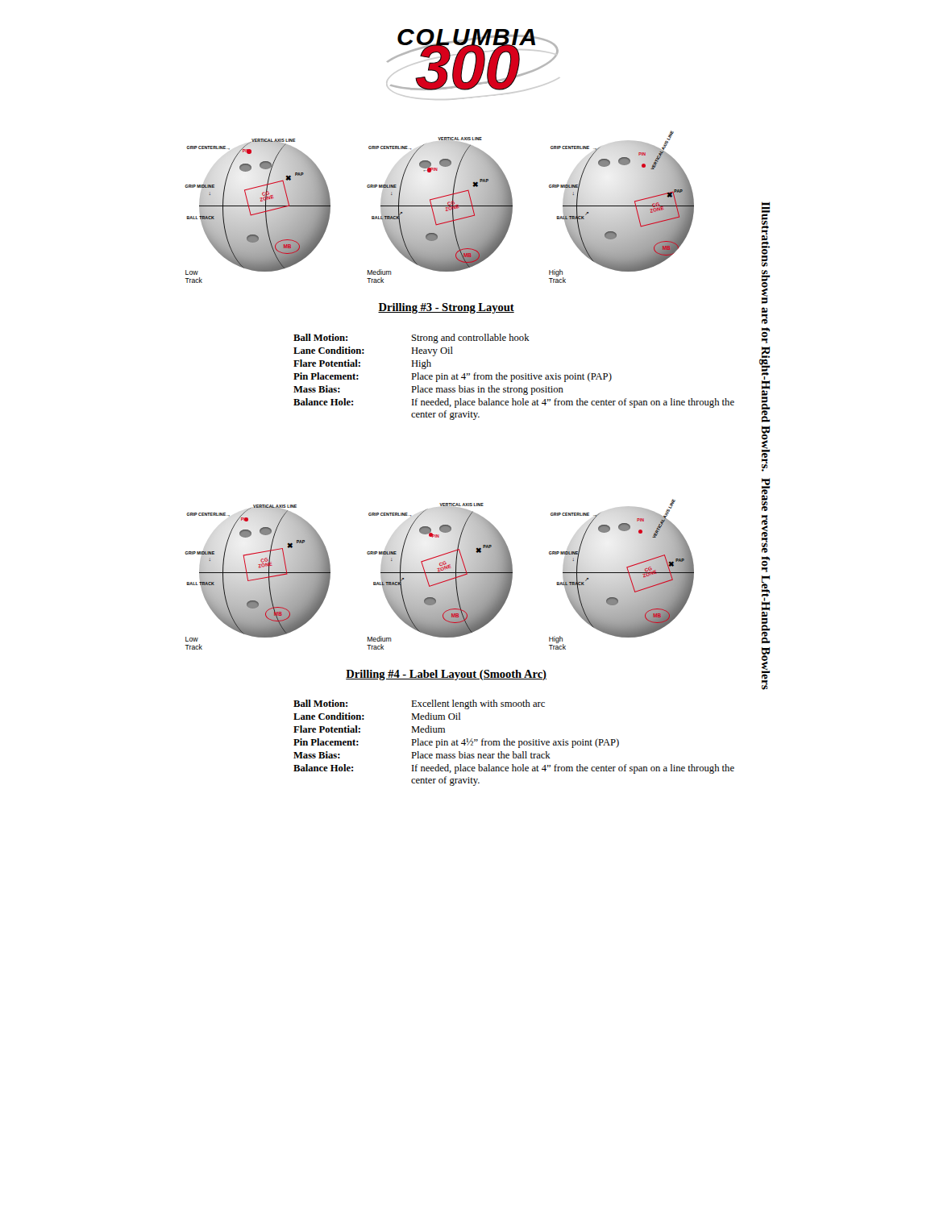COLUMBIA
300
Illustrations shown are for Right-Handed Bowlers. Please reverse for Left-Handed Bowlers
CG
ZONE
MB
✖
GRIP CENTERLINE
→
VERTICAL AXIS LINE
PIN
GRIP MIDLINE
↓
BALL TRACK
PAP
Low
Track
CG
ZONE
MB
✖
GRIP CENTERLINE
→
VERTICAL AXIS LINE
PIN
←
GRIP MIDLINE
↓
BALL TRACK
↗
PAP
Medium
Track
CG
ZONE
MB
✖
GRIP CENTERLINE
→
PIN
VERTICAL AXIS LINE
GRIP MIDLINE
↓
BALL TRACK
↗
PAP
High
Track
Drilling #3 - Strong Layout
| Ball Motion: | Strong and controllable hook |
| Lane Condition: | Heavy Oil |
| Flare Potential: | High |
| Pin Placement: | Place pin at 4” from the positive axis point (PAP) |
| Mass Bias: | Place mass bias in the strong position |
| Balance Hole: | If needed, place balance hole at 4” from the center of span on a line through the center of gravity. |
CG
ZONE
MB
✖
GRIP CENTERLINE
→
VERTICAL AXIS LINE
PIN
GRIP MIDLINE
↓
BALL TRACK
PAP
Low
Track
CG
ZONE
MB
✖
GRIP CENTERLINE
→
VERTICAL AXIS LINE
PIN
GRIP MIDLINE
↓
BALL TRACK
↗
PAP
Medium
Track
CG
ZONE
MB
✖
GRIP CENTERLINE
→
PIN
VERTICAL AXIS LINE
GRIP MIDLINE
↓
BALL TRACK
↗
PAP
High
Track
Drilling #4 - Label Layout (Smooth Arc)
| Ball Motion: | Excellent length with smooth arc |
| Lane Condition: | Medium Oil |
| Flare Potential: | Medium |
| Pin Placement: | Place pin at 4½” from the positive axis point (PAP) |
| Mass Bias: | Place mass bias near the ball track |
| Balance Hole: | If needed, place balance hole at 4” from the center of span on a line through the center of gravity. |